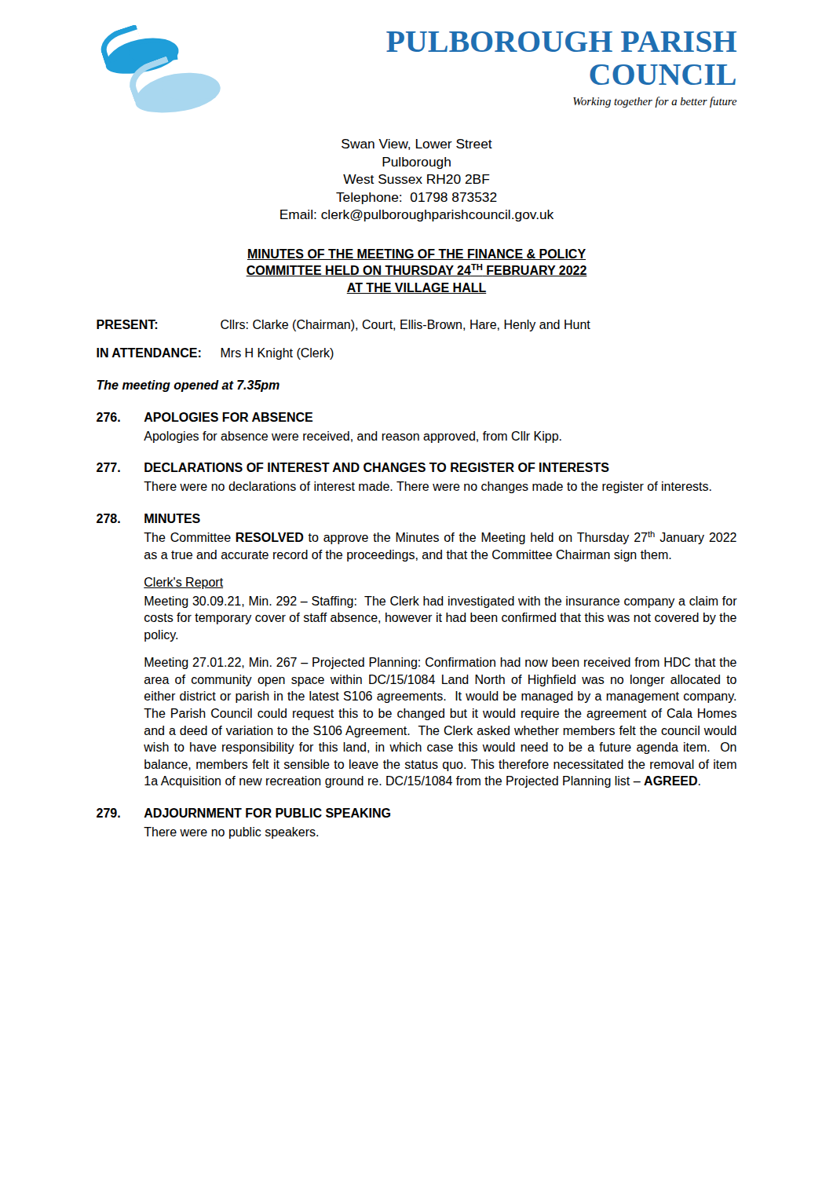PULBOROUGH PARISH
COUNCIL
Working together for a better future
Swan View, Lower Street
Pulborough
West Sussex RH20 2BF
Telephone: 01798 873532
Email: clerk@pulboroughparishcouncil.gov.uk
MINUTES OF THE MEETING OF THE FINANCE & POLICY COMMITTEE HELD ON THURSDAY 24TH FEBRUARY 2022 AT THE VILLAGE HALL
PRESENT:
Cllrs: Clarke (Chairman), Court, Ellis-Brown, Hare, Henly and Hunt
IN ATTENDANCE:
Mrs H Knight (Clerk)
The meeting opened at 7.35pm
276.
APOLOGIES FOR ABSENCE
Apologies for absence were received, and reason approved, from Cllr Kipp.
277.
DECLARATIONS OF INTEREST AND CHANGES TO REGISTER OF INTERESTS
There were no declarations of interest made. There were no changes made to the register of interests.
278.
MINUTES
The Committee RESOLVED to approve the Minutes of the Meeting held on Thursday 27th January 2022 as a true and accurate record of the proceedings, and that the Committee Chairman sign them.
Clerk's Report
Meeting 30.09.21, Min. 292 – Staffing: The Clerk had investigated with the insurance company a claim for costs for temporary cover of staff absence, however it had been confirmed that this was not covered by the policy.
Meeting 27.01.22, Min. 267 – Projected Planning: Confirmation had now been received from HDC that the area of community open space within DC/15/1084 Land North of Highfield was no longer allocated to either district or parish in the latest S106 agreements. It would be managed by a management company. The Parish Council could request this to be changed but it would require the agreement of Cala Homes and a deed of variation to the S106 Agreement. The Clerk asked whether members felt the council would wish to have responsibility for this land, in which case this would need to be a future agenda item. On balance, members felt it sensible to leave the status quo. This therefore necessitated the removal of item 1a Acquisition of new recreation ground re. DC/15/1084 from the Projected Planning list – AGREED.
279.
ADJOURNMENT FOR PUBLIC SPEAKING
There were no public speakers.